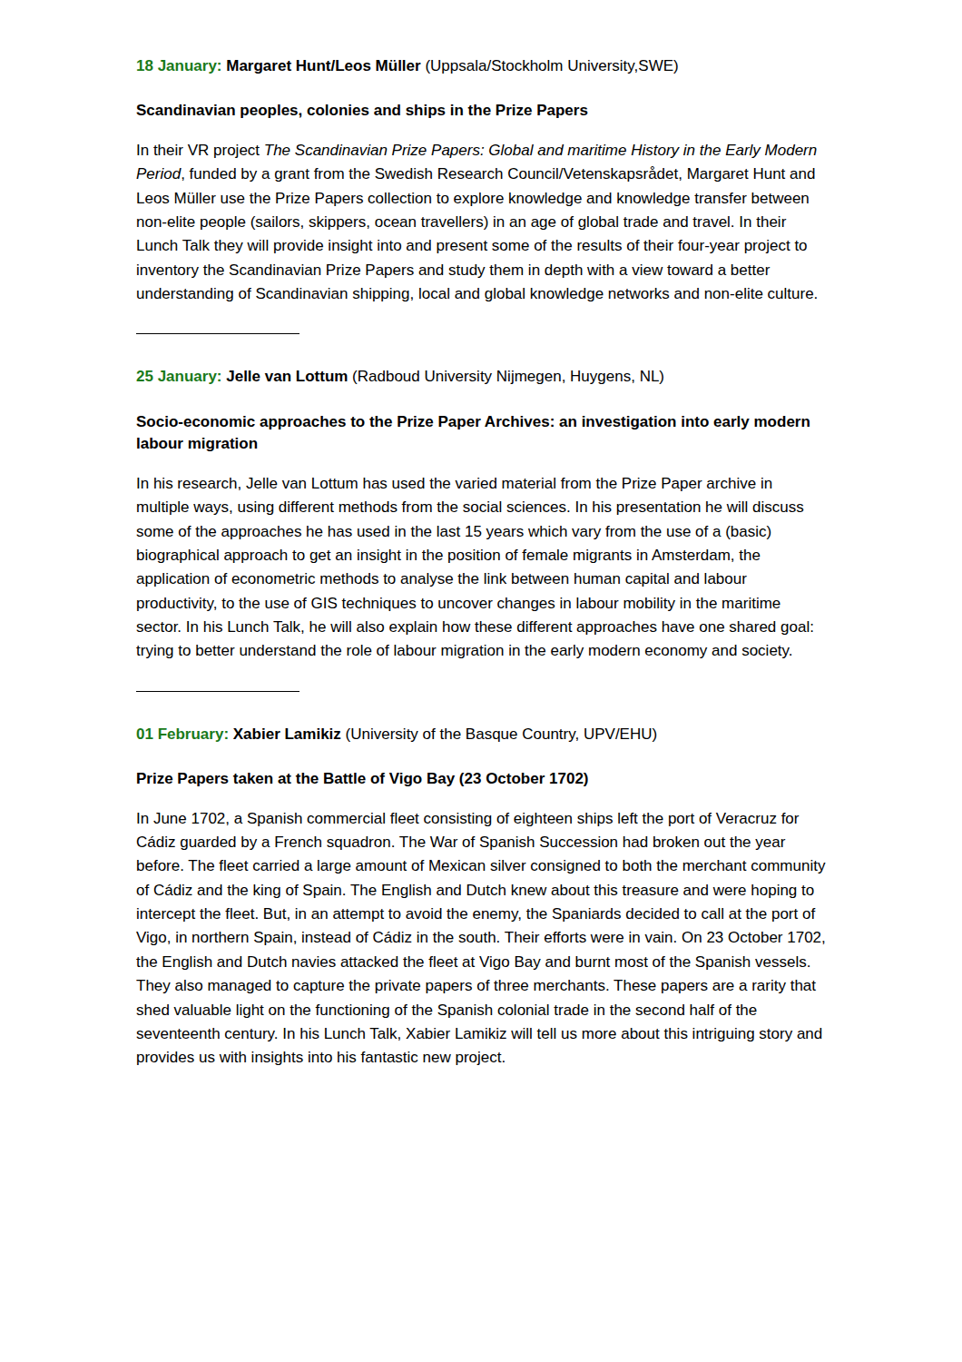18 January: Margaret Hunt/Leos Müller (Uppsala/Stockholm University,SWE)
Scandinavian peoples, colonies and ships in the Prize Papers
In their VR project The Scandinavian Prize Papers: Global and maritime History in the Early Modern Period, funded by a grant from the Swedish Research Council/Vetenskapsrådet, Margaret Hunt and Leos Müller use the Prize Papers collection to explore knowledge and knowledge transfer between non-elite people (sailors, skippers, ocean travellers) in an age of global trade and travel. In their Lunch Talk they will provide insight into and present some of the results of their four-year project to inventory the Scandinavian Prize Papers and study them in depth with a view toward a better understanding of Scandinavian shipping, local and global knowledge networks and non-elite culture.
25 January: Jelle van Lottum (Radboud University Nijmegen, Huygens, NL)
Socio-economic approaches to the Prize Paper Archives: an investigation into early modern labour migration
In his research, Jelle van Lottum has used the varied material from the Prize Paper archive in multiple ways, using different methods from the social sciences. In his presentation he will discuss some of the approaches he has used in the last 15 years which vary from the use of a (basic) biographical approach to get an insight in the position of female migrants in Amsterdam, the application of econometric methods to analyse the link between human capital and labour productivity, to the use of GIS techniques to uncover changes in labour mobility in the maritime sector. In his Lunch Talk, he will also explain how these different approaches have one shared goal: trying to better understand the role of labour migration in the early modern economy and society.
01 February: Xabier Lamikiz (University of the Basque Country, UPV/EHU)
Prize Papers taken at the Battle of Vigo Bay (23 October 1702)
In June 1702, a Spanish commercial fleet consisting of eighteen ships left the port of Veracruz for Cádiz guarded by a French squadron. The War of Spanish Succession had broken out the year before. The fleet carried a large amount of Mexican silver consigned to both the merchant community of Cádiz and the king of Spain. The English and Dutch knew about this treasure and were hoping to intercept the fleet. But, in an attempt to avoid the enemy, the Spaniards decided to call at the port of Vigo, in northern Spain, instead of Cádiz in the south. Their efforts were in vain. On 23 October 1702, the English and Dutch navies attacked the fleet at Vigo Bay and burnt most of the Spanish vessels. They also managed to capture the private papers of three merchants. These papers are a rarity that shed valuable light on the functioning of the Spanish colonial trade in the second half of the seventeenth century. In his Lunch Talk, Xabier Lamikiz will tell us more about this intriguing story and provides us with insights into his fantastic new project.